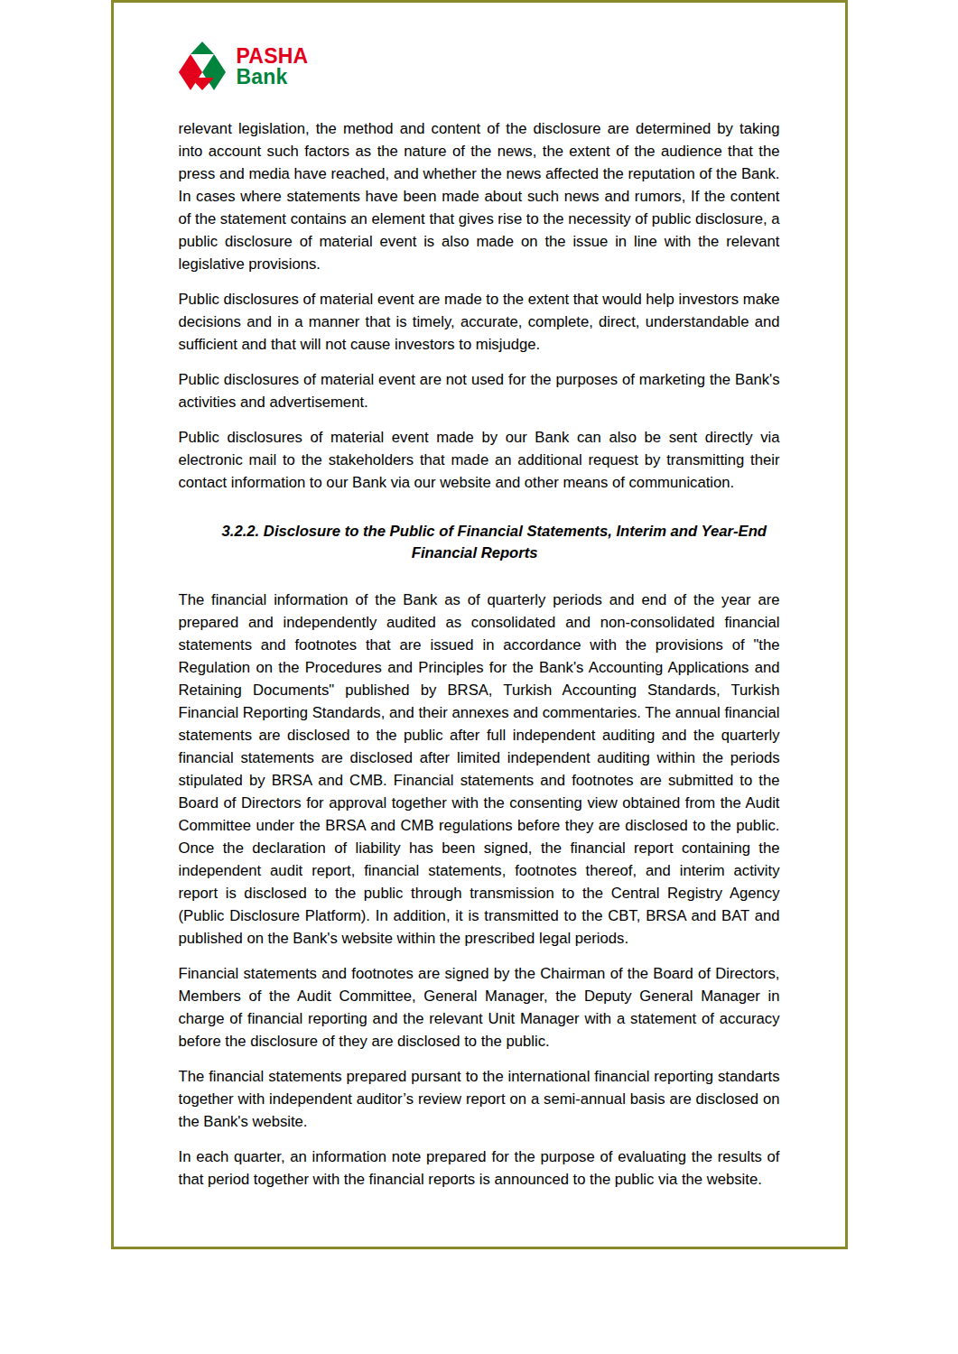| | PASHA Bank |
relevant legislation, the method and content of the disclosure are determined by taking into account such factors as the nature of the news, the extent of the audience that the press and media have reached, and whether the news affected the reputation of the Bank. In cases where statements have been made about such news and rumors, If the content of the statement contains an element that gives rise to the necessity of public disclosure, a public disclosure of material event is also made on the issue in line with the relevant legislative provisions.
Public disclosures of material event are made to the extent that would help investors make decisions and in a manner that is timely, accurate, complete, direct, understandable and sufficient and that will not cause investors to misjudge.
Public disclosures of material event are not used for the purposes of marketing the Bank's activities and advertisement.
Public disclosures of material event made by our Bank can also be sent directly via electronic mail to the stakeholders that made an additional request by transmitting their contact information to our Bank via our website and other means of communication.
3.2.2. Disclosure to the Public of Financial Statements, Interim and Year-End
Financial Reports
The financial information of the Bank as of quarterly periods and end of the year are prepared and independently audited as consolidated and non-consolidated financial statements and footnotes that are issued in accordance with the provisions of "the Regulation on the Procedures and Principles for the Bank's Accounting Applications and Retaining Documents" published by BRSA, Turkish Accounting Standards, Turkish Financial Reporting Standards, and their annexes and commentaries. The annual financial statements are disclosed to the public after full independent auditing and the quarterly financial statements are disclosed after limited independent auditing within the periods stipulated by BRSA and CMB. Financial statements and footnotes are submitted to the Board of Directors for approval together with the consenting view obtained from the Audit Committee under the BRSA and CMB regulations before they are disclosed to the public. Once the declaration of liability has been signed, the financial report containing the independent audit report, financial statements, footnotes thereof, and interim activity report is disclosed to the public through transmission to the Central Registry Agency (Public Disclosure Platform). In addition, it is transmitted to the CBT, BRSA and BAT and published on the Bank's website within the prescribed legal periods.
Financial statements and footnotes are signed by the Chairman of the Board of Directors, Members of the Audit Committee, General Manager, the Deputy General Manager in charge of financial reporting and the relevant Unit Manager with a statement of accuracy before the disclosure of they are disclosed to the public.
The financial statements prepared pursant to the international financial reporting standarts together with independent auditor’s review report on a semi-annual basis are disclosed on the Bank's website.
In each quarter, an information note prepared for the purpose of evaluating the results of that period together with the financial reports is announced to the public via the website.